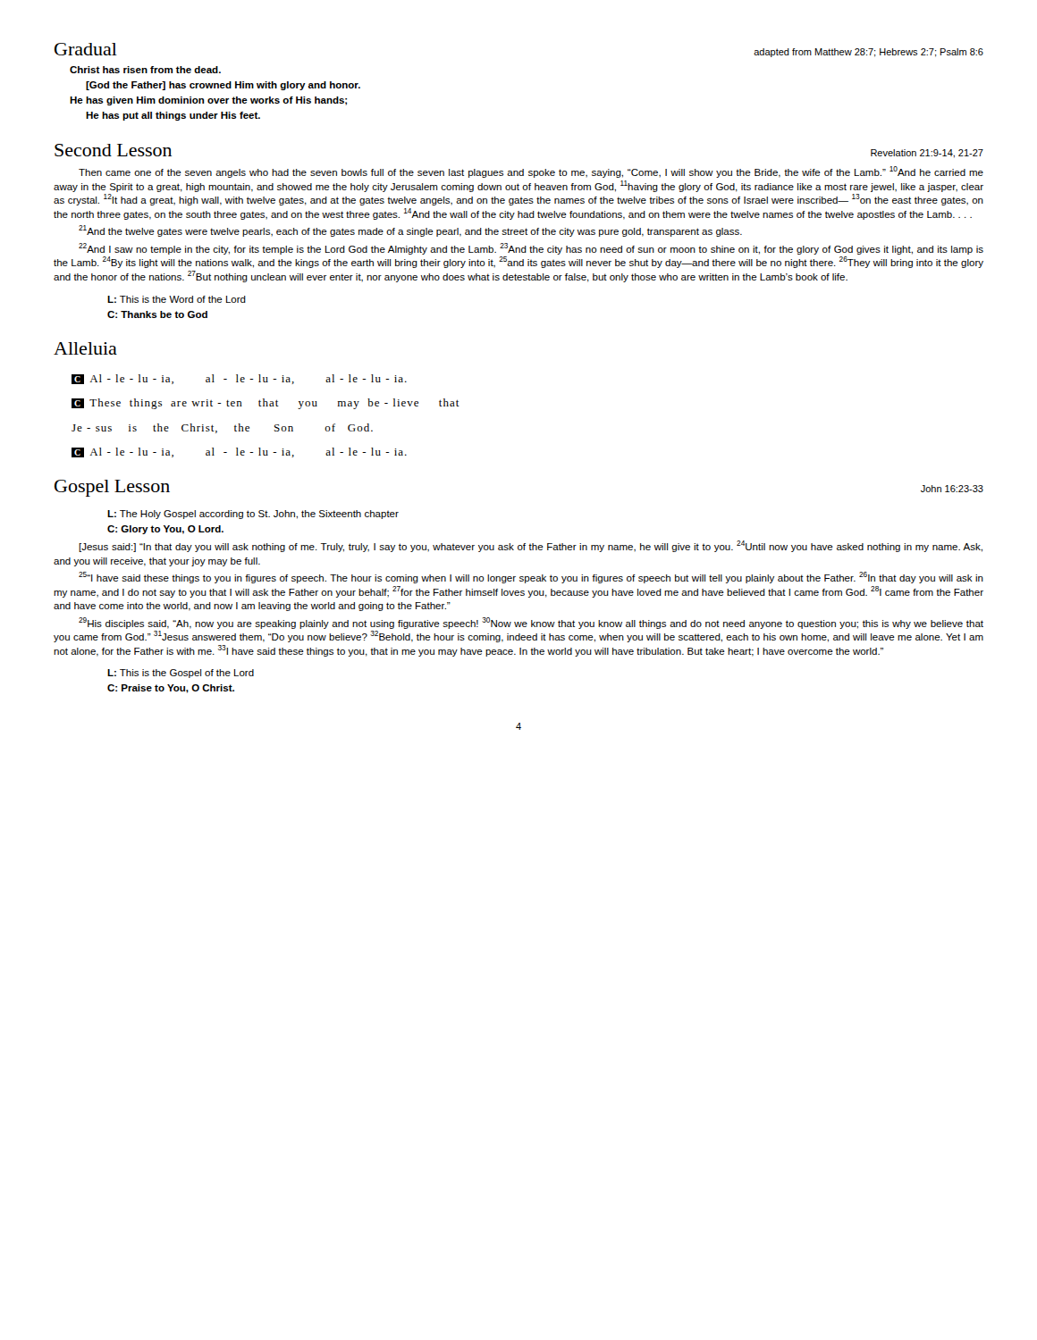Gradual
adapted from Matthew 28:7; Hebrews 2:7; Psalm 8:6
Christ has risen from the dead.
[God the Father] has crowned Him with glory and honor.
He has given Him dominion over the works of His hands;
He has put all things under His feet.
Second Lesson
Revelation 21:9-14, 21-27
Then came one of the seven angels who had the seven bowls full of the seven last plagues and spoke to me, saying, “Come, I will show you the Bride, the wife of the Lamb.” 10And he carried me away in the Spirit to a great, high mountain, and showed me the holy city Jerusalem coming down out of heaven from God, 11having the glory of God, its radiance like a most rare jewel, like a jasper, clear as crystal. 12It had a great, high wall, with twelve gates, and at the gates twelve angels, and on the gates the names of the twelve tribes of the sons of Israel were inscribed— 13on the east three gates, on the north three gates, on the south three gates, and on the west three gates. 14And the wall of the city had twelve foundations, and on them were the twelve names of the twelve apostles of the Lamb. . . .
21And the twelve gates were twelve pearls, each of the gates made of a single pearl, and the street of the city was pure gold, transparent as glass.
22And I saw no temple in the city, for its temple is the Lord God the Almighty and the Lamb. 23And the city has no need of sun or moon to shine on it, for the glory of God gives it light, and its lamp is the Lamb. 24By its light will the nations walk, and the kings of the earth will bring their glory into it, 25and its gates will never be shut by day—and there will be no night there. 26They will bring into it the glory and the honor of the nations. 27But nothing unclean will ever enter it, nor anyone who does what is detestable or false, but only those who are written in the Lamb’s book of life.
L: This is the Word of the Lord
C: Thanks be to God
Alleluia
CAl - le - lu - ia, al - le - lu - ia, al - le - lu - ia.
CThese things are writ - ten that you may be - lieve that
Je - sus is the Christ, the Son of God.
CAl - le - lu - ia, al - le - lu - ia, al - le - lu - ia.
Gospel Lesson
John 16:23-33
L: The Holy Gospel according to St. John, the Sixteenth chapter
C: Glory to You, O Lord.
[Jesus said:] “In that day you will ask nothing of me. Truly, truly, I say to you, whatever you ask of the Father in my name, he will give it to you. 24Until now you have asked nothing in my name. Ask, and you will receive, that your joy may be full.
25“I have said these things to you in figures of speech. The hour is coming when I will no longer speak to you in figures of speech but will tell you plainly about the Father. 26In that day you will ask in my name, and I do not say to you that I will ask the Father on your behalf; 27for the Father himself loves you, because you have loved me and have believed that I came from God. 28I came from the Father and have come into the world, and now I am leaving the world and going to the Father.”
29His disciples said, “Ah, now you are speaking plainly and not using figurative speech! 30Now we know that you know all things and do not need anyone to question you; this is why we believe that you came from God.” 31Jesus answered them, “Do you now believe? 32Behold, the hour is coming, indeed it has come, when you will be scattered, each to his own home, and will leave me alone. Yet I am not alone, for the Father is with me. 33I have said these things to you, that in me you may have peace. In the world you will have tribulation. But take heart; I have overcome the world.”
L: This is the Gospel of the Lord
C: Praise to You, O Christ.
4